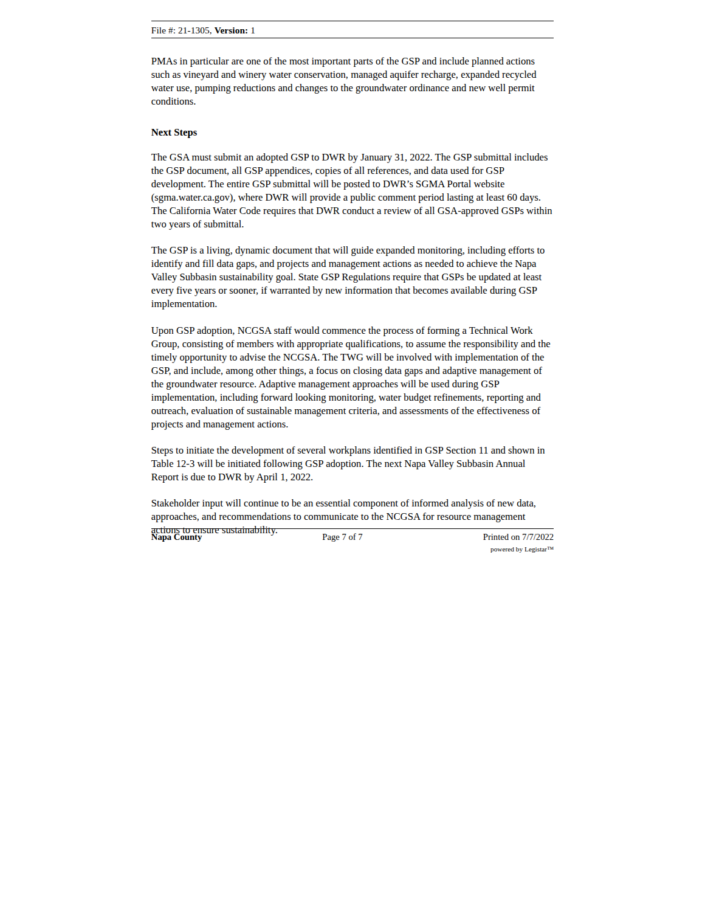File #: 21-1305, Version: 1
PMAs in particular are one of the most important parts of the GSP and include planned actions such as vineyard and winery water conservation, managed aquifer recharge, expanded recycled water use, pumping reductions and changes to the groundwater ordinance and new well permit conditions.
Next Steps
The GSA must submit an adopted GSP to DWR by January 31, 2022. The GSP submittal includes the GSP document, all GSP appendices, copies of all references, and data used for GSP development. The entire GSP submittal will be posted to DWR’s SGMA Portal website (sgma.water.ca.gov), where DWR will provide a public comment period lasting at least 60 days. The California Water Code requires that DWR conduct a review of all GSA-approved GSPs within two years of submittal.
The GSP is a living, dynamic document that will guide expanded monitoring, including efforts to identify and fill data gaps, and projects and management actions as needed to achieve the Napa Valley Subbasin sustainability goal. State GSP Regulations require that GSPs be updated at least every five years or sooner, if warranted by new information that becomes available during GSP implementation.
Upon GSP adoption, NCGSA staff would commence the process of forming a Technical Work Group, consisting of members with appropriate qualifications, to assume the responsibility and the timely opportunity to advise the NCGSA. The TWG will be involved with implementation of the GSP, and include, among other things, a focus on closing data gaps and adaptive management of the groundwater resource. Adaptive management approaches will be used during GSP implementation, including forward looking monitoring, water budget refinements, reporting and outreach, evaluation of sustainable management criteria, and assessments of the effectiveness of projects and management actions.
Steps to initiate the development of several workplans identified in GSP Section 11 and shown in Table 12-3 will be initiated following GSP adoption. The next Napa Valley Subbasin Annual Report is due to DWR by April 1, 2022.
Stakeholder input will continue to be an essential component of informed analysis of new data, approaches, and recommendations to communicate to the NCGSA for resource management actions to ensure sustainability.
Napa County
Page 7 of 7
Printed on 7/7/2022
powered by Legistar™